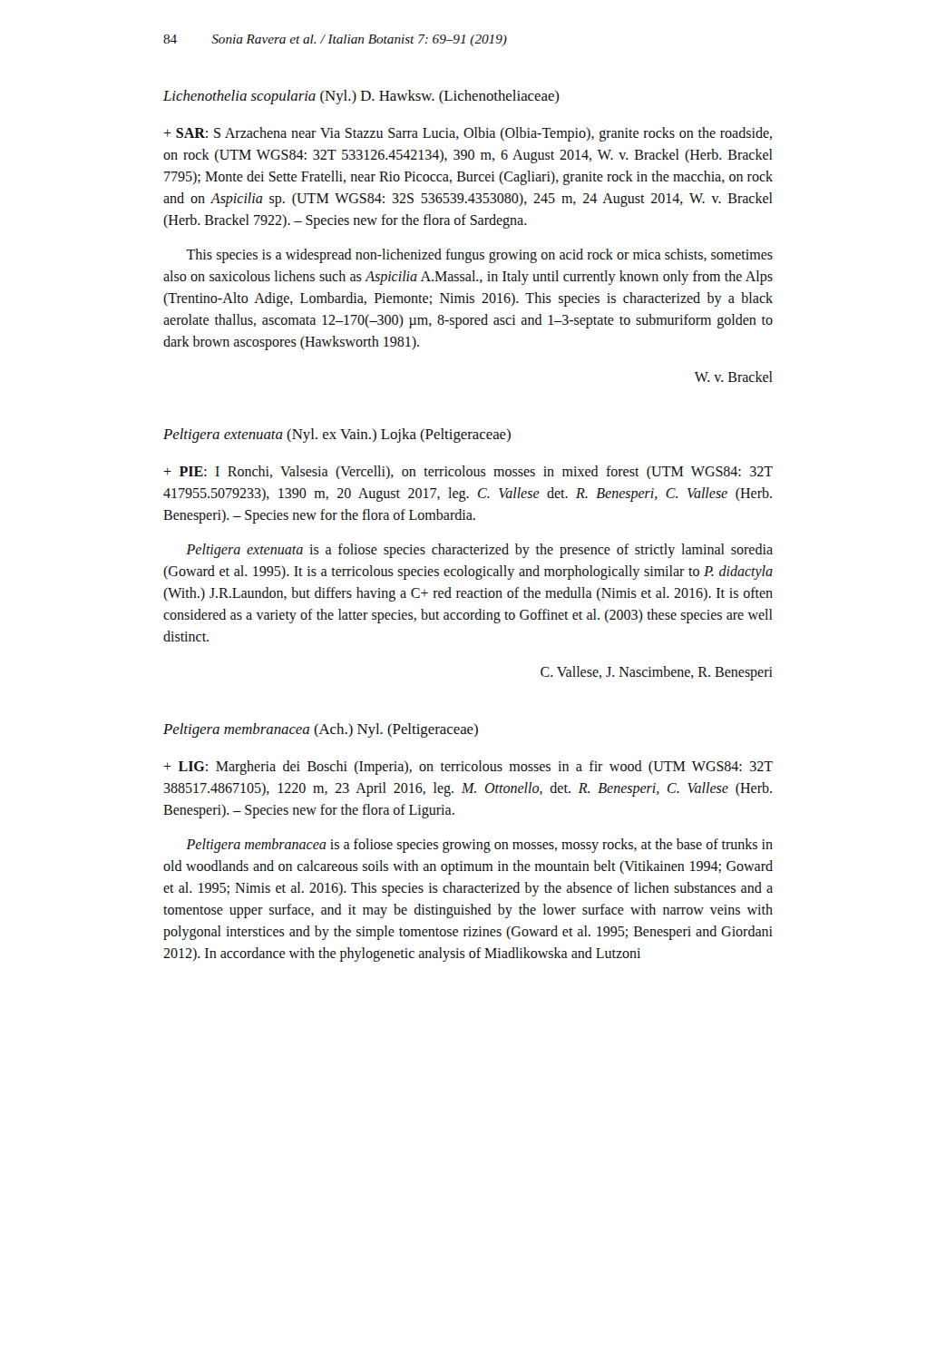84 Sonia Ravera et al. / Italian Botanist 7: 69–91 (2019)
Lichenothelia scopularia (Nyl.) D. Hawksw. (Lichenotheliaceae)
+ SAR: S Arzachena near Via Stazzu Sarra Lucia, Olbia (Olbia-Tempio), granite rocks on the roadside, on rock (UTM WGS84: 32T 533126.4542134), 390 m, 6 August 2014, W. v. Brackel (Herb. Brackel 7795); Monte dei Sette Fratelli, near Rio Picocca, Burcei (Cagliari), granite rock in the macchia, on rock and on Aspicilia sp. (UTM WGS84: 32S 536539.4353080), 245 m, 24 August 2014, W. v. Brackel (Herb. Brackel 7922). – Species new for the flora of Sardegna.
This species is a widespread non-lichenized fungus growing on acid rock or mica schists, sometimes also on saxicolous lichens such as Aspicilia A.Massal., in Italy until currently known only from the Alps (Trentino-Alto Adige, Lombardia, Piemonte; Nimis 2016). This species is characterized by a black aerolate thallus, ascomata 12–170(–300) µm, 8-spored asci and 1–3-septate to submuriform golden to dark brown ascospores (Hawksworth 1981).
W. v. Brackel
Peltigera extenuata (Nyl. ex Vain.) Lojka (Peltigeraceae)
+ PIE: I Ronchi, Valsesia (Vercelli), on terricolous mosses in mixed forest (UTM WGS84: 32T 417955.5079233), 1390 m, 20 August 2017, leg. C. Vallese det. R. Benesperi, C. Vallese (Herb. Benesperi). – Species new for the flora of Lombardia.
Peltigera extenuata is a foliose species characterized by the presence of strictly laminal soredia (Goward et al. 1995). It is a terricolous species ecologically and morphologically similar to P. didactyla (With.) J.R.Laundon, but differs having a C+ red reaction of the medulla (Nimis et al. 2016). It is often considered as a variety of the latter species, but according to Goffinet et al. (2003) these species are well distinct.
C. Vallese, J. Nascimbene, R. Benesperi
Peltigera membranacea (Ach.) Nyl. (Peltigeraceae)
+ LIG: Margheria dei Boschi (Imperia), on terricolous mosses in a fir wood (UTM WGS84: 32T 388517.4867105), 1220 m, 23 April 2016, leg. M. Ottonello, det. R. Benesperi, C. Vallese (Herb. Benesperi). – Species new for the flora of Liguria.
Peltigera membranacea is a foliose species growing on mosses, mossy rocks, at the base of trunks in old woodlands and on calcareous soils with an optimum in the mountain belt (Vitikainen 1994; Goward et al. 1995; Nimis et al. 2016). This species is characterized by the absence of lichen substances and a tomentose upper surface, and it may be distinguished by the lower surface with narrow veins with polygonal interstices and by the simple tomentose rizines (Goward et al. 1995; Benesperi and Giordani 2012). In accordance with the phylogenetic analysis of Miadlikowska and Lutzoni